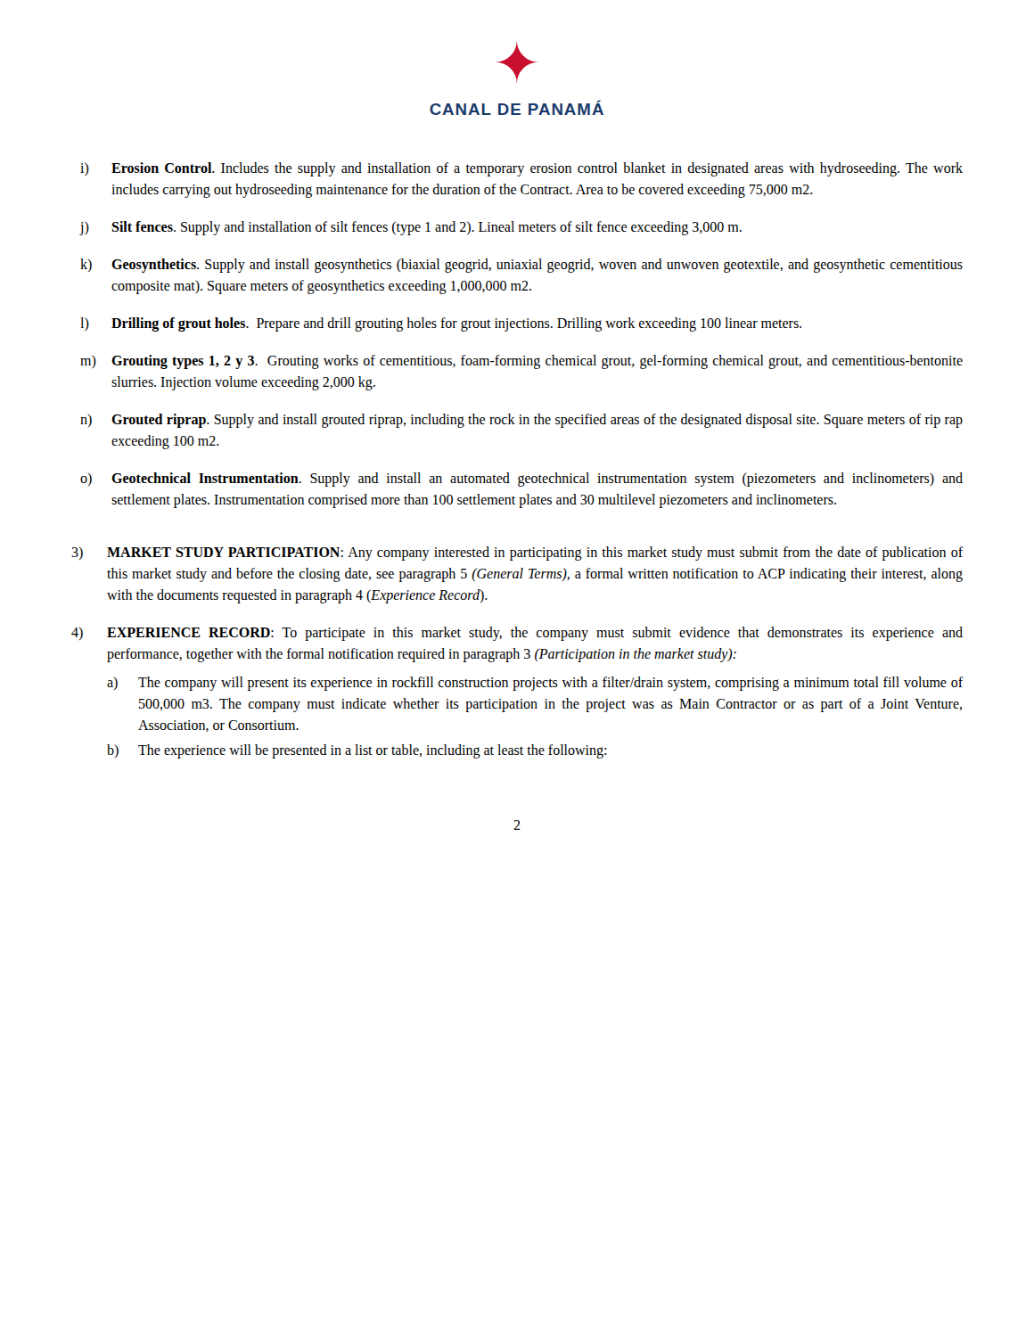✦
CANAL DE PANAMÁ
i) Erosion Control. Includes the supply and installation of a temporary erosion control blanket in designated areas with hydroseeding. The work includes carrying out hydroseeding maintenance for the duration of the Contract. Area to be covered exceeding 75,000 m2.
j) Silt fences. Supply and installation of silt fences (type 1 and 2). Lineal meters of silt fence exceeding 3,000 m.
k) Geosynthetics. Supply and install geosynthetics (biaxial geogrid, uniaxial geogrid, woven and unwoven geotextile, and geosynthetic cementitious composite mat). Square meters of geosynthetics exceeding 1,000,000 m2.
l) Drilling of grout holes. Prepare and drill grouting holes for grout injections. Drilling work exceeding 100 linear meters.
m) Grouting types 1, 2 y 3. Grouting works of cementitious, foam-forming chemical grout, gel-forming chemical grout, and cementitious-bentonite slurries. Injection volume exceeding 2,000 kg.
n) Grouted riprap. Supply and install grouted riprap, including the rock in the specified areas of the designated disposal site. Square meters of rip rap exceeding 100 m2.
o) Geotechnical Instrumentation. Supply and install an automated geotechnical instrumentation system (piezometers and inclinometers) and settlement plates. Instrumentation comprised more than 100 settlement plates and 30 multilevel piezometers and inclinometers.
3) MARKET STUDY PARTICIPATION: Any company interested in participating in this market study must submit from the date of publication of this market study and before the closing date, see paragraph 5 (General Terms), a formal written notification to ACP indicating their interest, along with the documents requested in paragraph 4 (Experience Record).
4) EXPERIENCE RECORD: To participate in this market study, the company must submit evidence that demonstrates its experience and performance, together with the formal notification required in paragraph 3 (Participation in the market study):
a) The company will present its experience in rockfill construction projects with a filter/drain system, comprising a minimum total fill volume of 500,000 m3. The company must indicate whether its participation in the project was as Main Contractor or as part of a Joint Venture, Association, or Consortium.
b) The experience will be presented in a list or table, including at least the following:
2